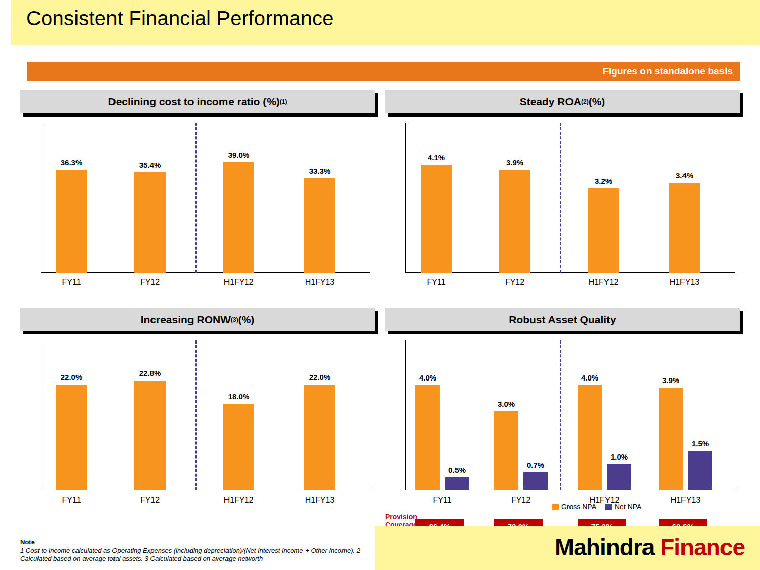Consistent Financial Performance
Figures on standalone basis
Declining cost to income ratio (%) (1)
36.3%
FY11
35.4%
FY12
39.0%
H1FY12
33.3%
H1FY13
Steady ROA (2) (%)
4.1%
FY11
3.9%
FY12
3.2%
H1FY12
3.4%
H1FY13
Increasing RONW (3) (%)
22.0%
FY11
22.8%
FY12
18.0%
H1FY12
22.0%
H1FY13
Robust Asset Quality
4.0%
0.5%
FY11
3.0%
0.7%
FY12
4.0%
1.0%
H1FY12
3.9%
1.5%
H1FY13
Gross NPA Net NPA
Provision
Coverage
Ratio
86.4%
78.0%
75.3%
62.6%
Note
1 Cost to Income calculated as Operating Expenses (including depreciation)/(Net Interest Income + Other Income). 2 Calculated based on average total assets. 3 Calculated based on average networth
24
Mahindra Finance